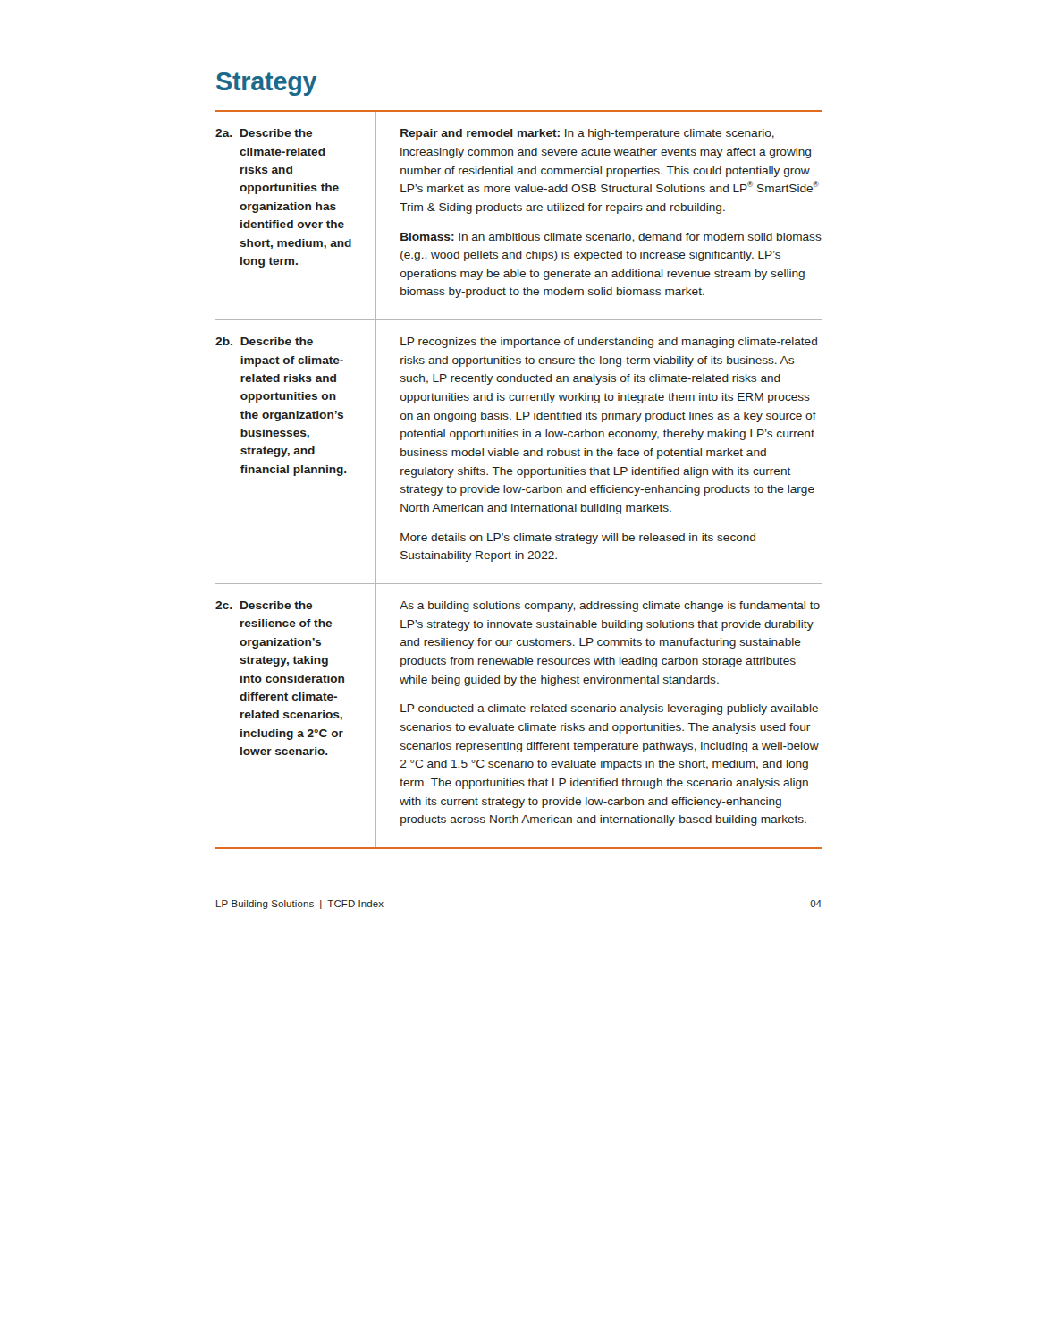Strategy
| 2a. Describe the climate-related risks and opportunities the organization has identified over the short, medium, and long term. | Repair and remodel market: In a high-temperature climate scenario, increasingly common and severe acute weather events may affect a growing number of residential and commercial properties. This could potentially grow LP’s market as more value-add OSB Structural Solutions and LP ® SmartSide ® Trim & Siding products are utilized for repairs and rebuilding. Biomass: In an ambitious climate scenario, demand for modern solid biomass (e.g., wood pellets and chips) is expected to increase significantly. LP’s operations may be able to generate an additional revenue stream by selling biomass by-product to the modern solid biomass market. |
| 2b. Describe the impact of climate-related risks and opportunities on the organization’s businesses, strategy, and financial planning. | LP recognizes the importance of understanding and managing climate-related risks and opportunities to ensure the long-term viability of its business. As such, LP recently conducted an analysis of its climate-related risks and opportunities and is currently working to integrate them into its ERM process on an ongoing basis. LP identified its primary product lines as a key source of potential opportunities in a low-carbon economy, thereby making LP’s current business model viable and robust in the face of potential market and regulatory shifts. The opportunities that LP identified align with its current strategy to provide low-carbon and efficiency-enhancing products to the large North American and international building markets. More details on LP’s climate strategy will be released in its second Sustainability Report in 2022. |
| 2c. Describe the resilience of the organization’s strategy, taking into consideration different climate-related scenarios, including a 2°C or lower scenario. | As a building solutions company, addressing climate change is fundamental to LP’s strategy to innovate sustainable building solutions that provide durability and resiliency for our customers. LP commits to manufacturing sustainable products from renewable resources with leading carbon storage attributes while being guided by the highest environmental standards. LP conducted a climate-related scenario analysis leveraging publicly available scenarios to evaluate climate risks and opportunities. The analysis used four scenarios representing different temperature pathways, including a well-below 2 °C and 1.5 °C scenario to evaluate impacts in the short, medium, and long term. The opportunities that LP identified through the scenario analysis align with its current strategy to provide low-carbon and efficiency-enhancing products across North American and internationally-based building markets. |
LP Building Solutions|TCFD Index
04